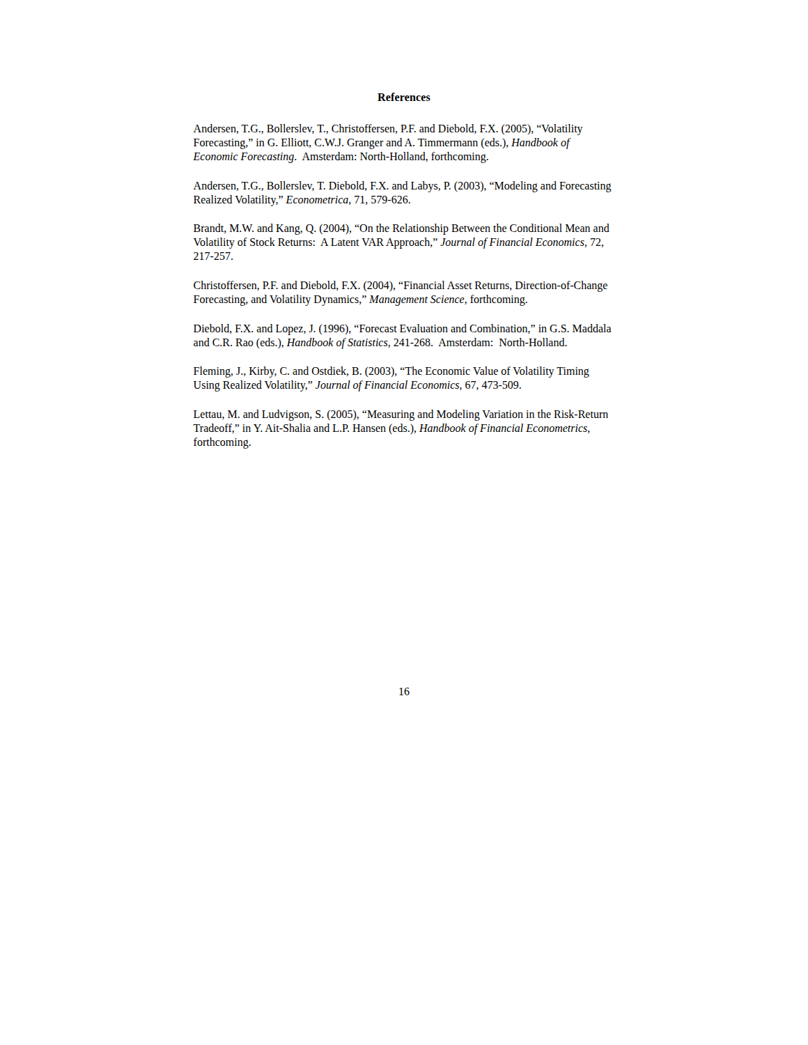References
Andersen, T.G., Bollerslev, T., Christoffersen, P.F. and Diebold, F.X. (2005), “Volatility Forecasting,” in G. Elliott, C.W.J. Granger and A. Timmermann (eds.), Handbook of Economic Forecasting. Amsterdam: North-Holland, forthcoming.
Andersen, T.G., Bollerslev, T. Diebold, F.X. and Labys, P. (2003), “Modeling and Forecasting Realized Volatility,” Econometrica, 71, 579-626.
Brandt, M.W. and Kang, Q. (2004), “On the Relationship Between the Conditional Mean and Volatility of Stock Returns: A Latent VAR Approach,” Journal of Financial Economics, 72, 217-257.
Christoffersen, P.F. and Diebold, F.X. (2004), “Financial Asset Returns, Direction-of-Change Forecasting, and Volatility Dynamics,” Management Science, forthcoming.
Diebold, F.X. and Lopez, J. (1996), “Forecast Evaluation and Combination,” in G.S. Maddala and C.R. Rao (eds.), Handbook of Statistics, 241-268. Amsterdam: North-Holland.
Fleming, J., Kirby, C. and Ostdiek, B. (2003), “The Economic Value of Volatility Timing Using Realized Volatility,” Journal of Financial Economics, 67, 473-509.
Lettau, M. and Ludvigson, S. (2005), “Measuring and Modeling Variation in the Risk-Return Tradeoff,” in Y. Ait-Shalia and L.P. Hansen (eds.), Handbook of Financial Econometrics, forthcoming.
16